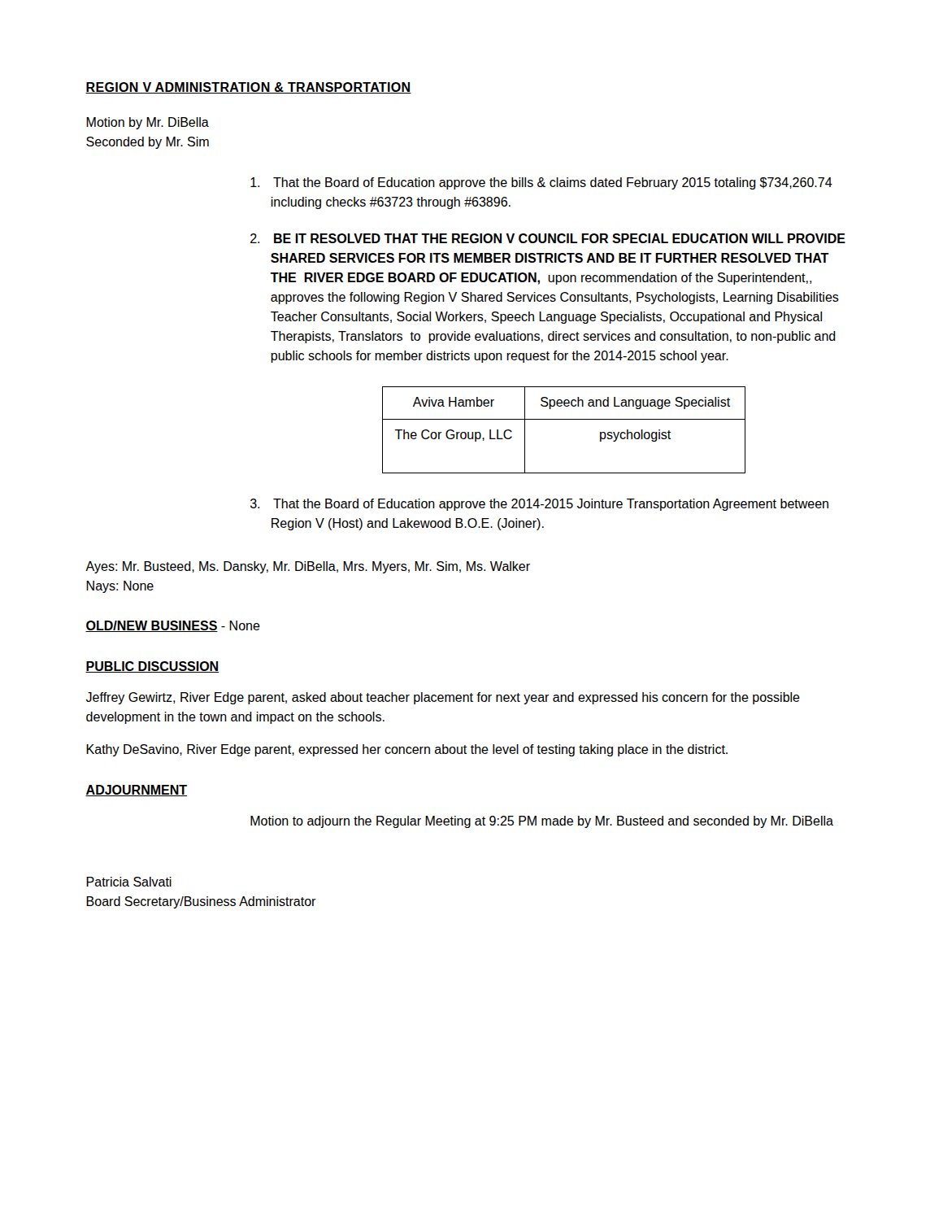REGION V ADMINISTRATION & TRANSPORTATION
Motion by Mr. DiBella
Seconded by Mr. Sim
1. That the Board of Education approve the bills & claims dated February 2015 totaling $734,260.74 including checks #63723 through #63896.
2. BE IT RESOLVED THAT THE REGION V COUNCIL FOR SPECIAL EDUCATION WILL PROVIDE SHARED SERVICES FOR ITS MEMBER DISTRICTS AND BE IT FURTHER RESOLVED THAT THE RIVER EDGE BOARD OF EDUCATION, upon recommendation of the Superintendent,, approves the following Region V Shared Services Consultants, Psychologists, Learning Disabilities Teacher Consultants, Social Workers, Speech Language Specialists, Occupational and Physical Therapists, Translators to provide evaluations, direct services and consultation, to non-public and public schools for member districts upon request for the 2014-2015 school year.
| Aviva Hamber | Speech and Language Specialist |
| The Cor Group, LLC | psychologist |
3. That the Board of Education approve the 2014-2015 Jointure Transportation Agreement between Region V (Host) and Lakewood B.O.E. (Joiner).
Ayes: Mr. Busteed, Ms. Dansky, Mr. DiBella, Mrs. Myers, Mr. Sim, Ms. Walker
Nays: None
OLD/NEW BUSINESS
- None
PUBLIC DISCUSSION
Jeffrey Gewirtz, River Edge parent, asked about teacher placement for next year and expressed his concern for the possible development in the town and impact on the schools.
Kathy DeSavino, River Edge parent, expressed her concern about the level of testing taking place in the district.
ADJOURNMENT
Motion to adjourn the Regular Meeting at 9:25 PM made by Mr. Busteed and seconded by Mr. DiBella
Patricia Salvati
Board Secretary/Business Administrator